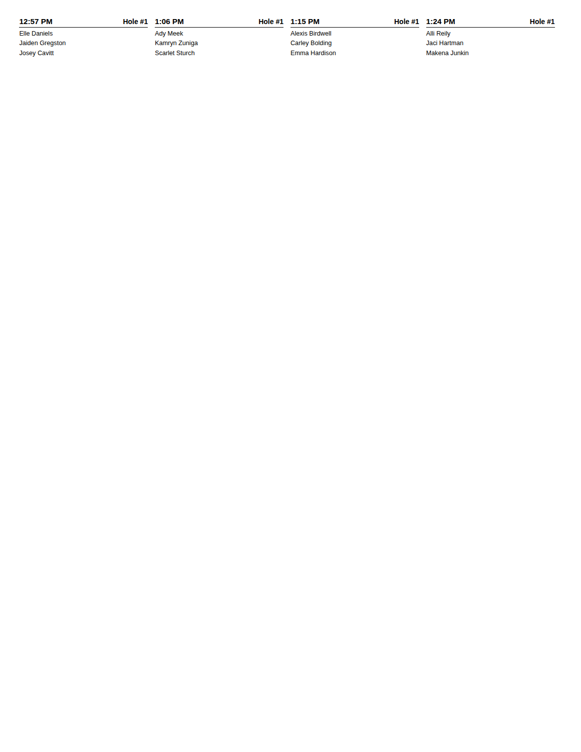| 12:57 PM Hole #1 Elle Daniels Jaiden Gregston Josey Cavitt | 1:06 PM Hole #1 Ady Meek Kamryn Zuniga Scarlet Sturch | 1:15 PM Hole #1 Alexis Birdwell Carley Bolding Emma Hardison | 1:24 PM Hole #1 Alli Reily Jaci Hartman Makena Junkin |